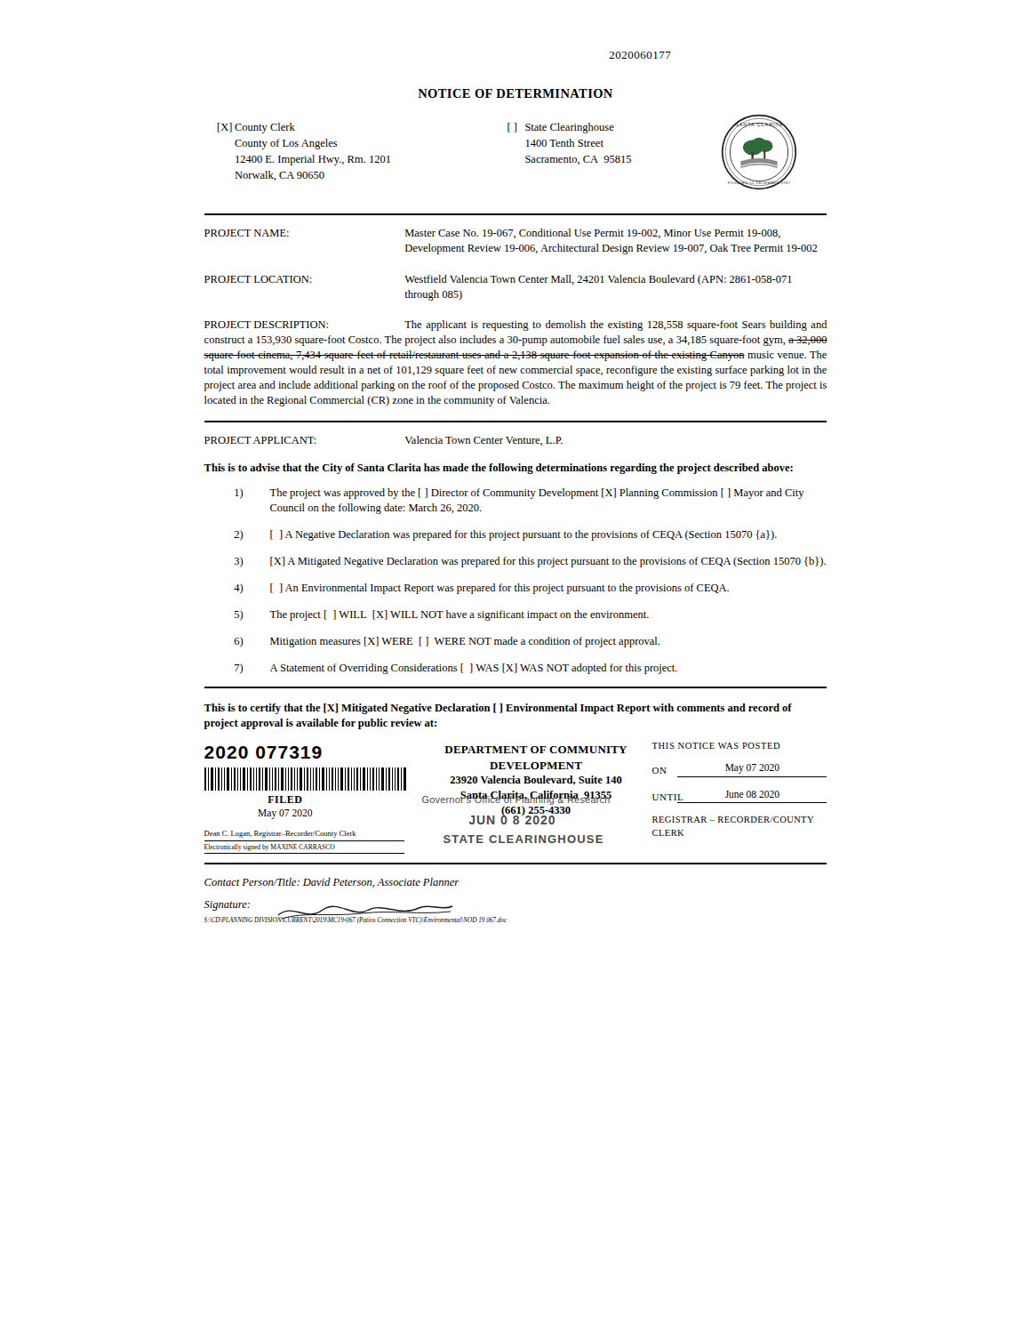2020060177
NOTICE OF DETERMINATION
[X] County Clerk
County of Los Angeles
12400 E. Imperial Hwy., Rm. 1201
Norwalk, CA 90650
[ ] State Clearinghouse
1400 Tenth Street
Sacramento, CA 95815
SANTA CLARITA FOUNDED 15 DECEMBER 1987
PROJECT NAME:
Master Case No. 19-067, Conditional Use Permit 19-002, Minor Use Permit 19-008, Development Review 19-006, Architectural Design Review 19-007, Oak Tree Permit 19-002
PROJECT LOCATION:
Westfield Valencia Town Center Mall, 24201 Valencia Boulevard (APN: 2861-058-071 through 085)
PROJECT DESCRIPTION:
The applicant is requesting to demolish the existing 128,558 square-foot Sears building and construct a 153,930 square-foot Costco. The project also includes a 30-pump automobile fuel sales use, a 34,185 square-foot gym, a 32,000 square-foot cinema, 7,434 square-feet of retail/restaurant uses and a 2,138 square-foot expansion of the existing Canyon music venue. The total improvement would result in a net of 101,129 square feet of new commercial space, reconfigure the existing surface parking lot in the project area and include additional parking on the roof of the proposed Costco. The maximum height of the project is 79 feet. The project is located in the Regional Commercial (CR) zone in the community of Valencia.
PROJECT APPLICANT:
Valencia Town Center Venture, L.P.
This is to advise that the City of Santa Clarita has made the following determinations regarding the project described above:
The project was approved by the [ ] Director of Community Development [X] Planning Commission [ ] Mayor and City Council on the following date: March 26, 2020.
[ ] A Negative Declaration was prepared for this project pursuant to the provisions of CEQA (Section 15070 {a}).
[X] A Mitigated Negative Declaration was prepared for this project pursuant to the provisions of CEQA (Section 15070 {b}).
[ ] An Environmental Impact Report was prepared for this project pursuant to the provisions of CEQA.
The project [ ] WILL [X] WILL NOT have a significant impact on the environment.
Mitigation measures [X] WERE [ ] WERE NOT made a condition of project approval.
A Statement of Overriding Considerations [ ] WAS [X] WAS NOT adopted for this project.
This is to certify that the [X] Mitigated Negative Declaration [ ] Environmental Impact Report with comments and record of project approval is available for public review at:
2020 077319
FILED
May 07 2020
Dean C. Logan, Registrar–Recorder/County Clerk
Electronically signed by MAXINE CARRASCO
DEPARTMENT OF COMMUNITY DEVELOPMENT
23920 Valencia Boulevard, Suite 140
Santa Clarita, California 91355
(661) 255-4330
THIS NOTICE WAS POSTED
ON
May 07 2020
UNTIL
June 08 2020
REGISTRAR – RECORDER/COUNTY CLERK
Contact Person/Title: David Peterson, Associate Planner
Signature:
S:\CD\PLANNING DIVISION\CURRENT\2019\MC19-067 (Patios Connection VTC)\Environmental\NOD 19 067.doc
Governor’s Office of Planning & Research
JUN 0 8 2020
STATE CLEARINGHOUSE